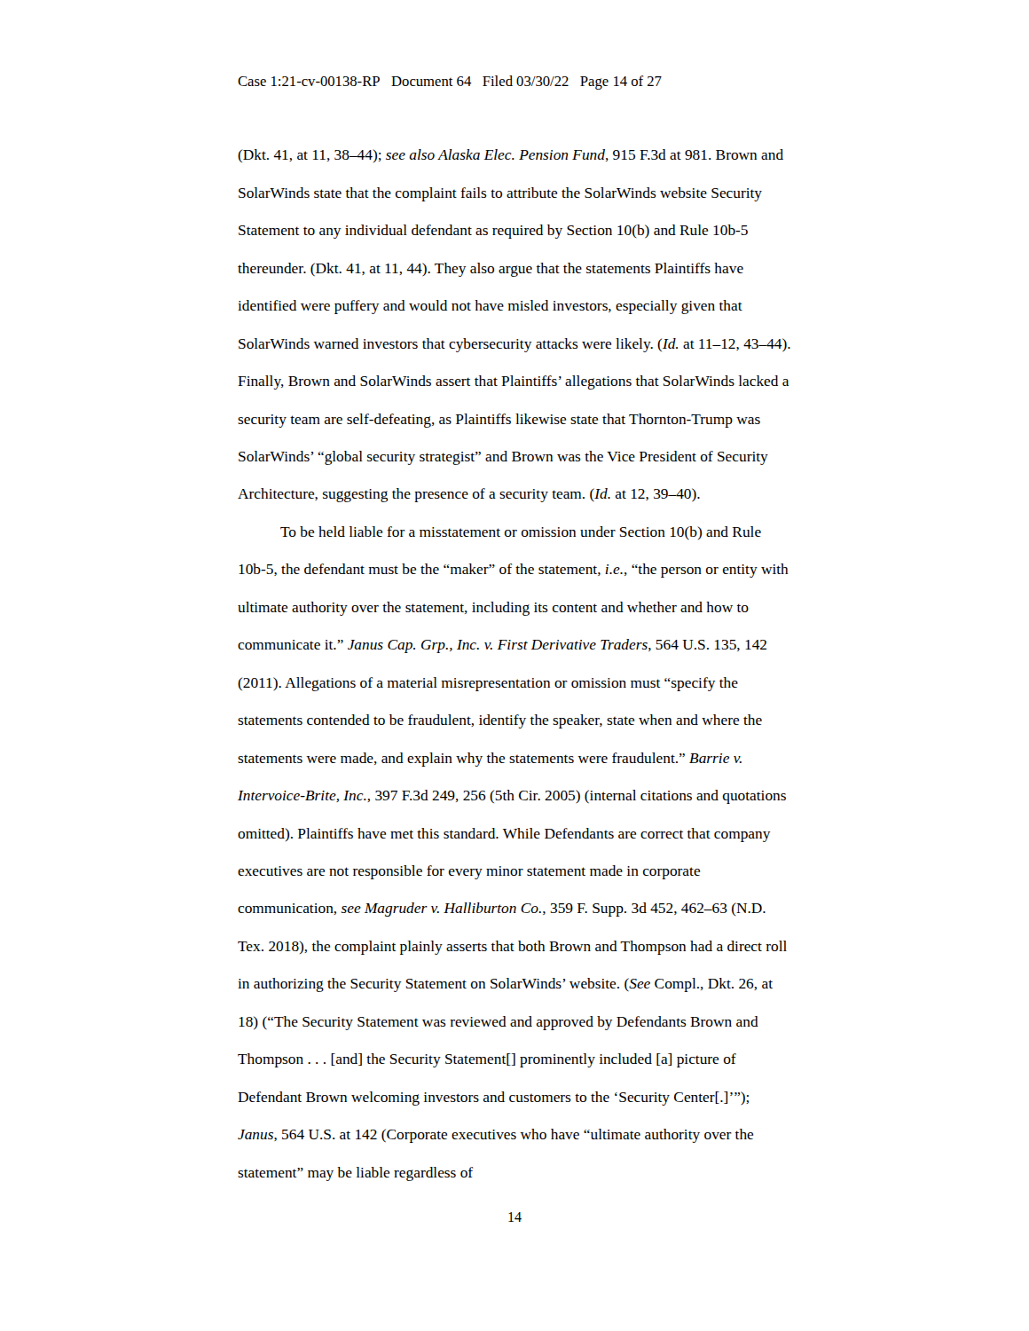Case 1:21-cv-00138-RP Document 64 Filed 03/30/22 Page 14 of 27
(Dkt. 41, at 11, 38–44); see also Alaska Elec. Pension Fund, 915 F.3d at 981. Brown and SolarWinds state that the complaint fails to attribute the SolarWinds website Security Statement to any individual defendant as required by Section 10(b) and Rule 10b-5 thereunder. (Dkt. 41, at 11, 44). They also argue that the statements Plaintiffs have identified were puffery and would not have misled investors, especially given that SolarWinds warned investors that cybersecurity attacks were likely. (Id. at 11–12, 43–44). Finally, Brown and SolarWinds assert that Plaintiffs’ allegations that SolarWinds lacked a security team are self-defeating, as Plaintiffs likewise state that Thornton-Trump was SolarWinds’ “global security strategist” and Brown was the Vice President of Security Architecture, suggesting the presence of a security team. (Id. at 12, 39–40).
To be held liable for a misstatement or omission under Section 10(b) and Rule 10b-5, the defendant must be the “maker” of the statement, i.e., “the person or entity with ultimate authority over the statement, including its content and whether and how to communicate it.” Janus Cap. Grp., Inc. v. First Derivative Traders, 564 U.S. 135, 142 (2011). Allegations of a material misrepresentation or omission must “specify the statements contended to be fraudulent, identify the speaker, state when and where the statements were made, and explain why the statements were fraudulent.” Barrie v. Intervoice-Brite, Inc., 397 F.3d 249, 256 (5th Cir. 2005) (internal citations and quotations omitted). Plaintiffs have met this standard. While Defendants are correct that company executives are not responsible for every minor statement made in corporate communication, see Magruder v. Halliburton Co., 359 F. Supp. 3d 452, 462–63 (N.D. Tex. 2018), the complaint plainly asserts that both Brown and Thompson had a direct roll in authorizing the Security Statement on SolarWinds’ website. (See Compl., Dkt. 26, at 18) (“The Security Statement was reviewed and approved by Defendants Brown and Thompson . . . [and] the Security Statement[] prominently included [a] picture of Defendant Brown welcoming investors and customers to the ‘Security Center[.]’”); Janus, 564 U.S. at 142 (Corporate executives who have “ultimate authority over the statement” may be liable regardless of
14